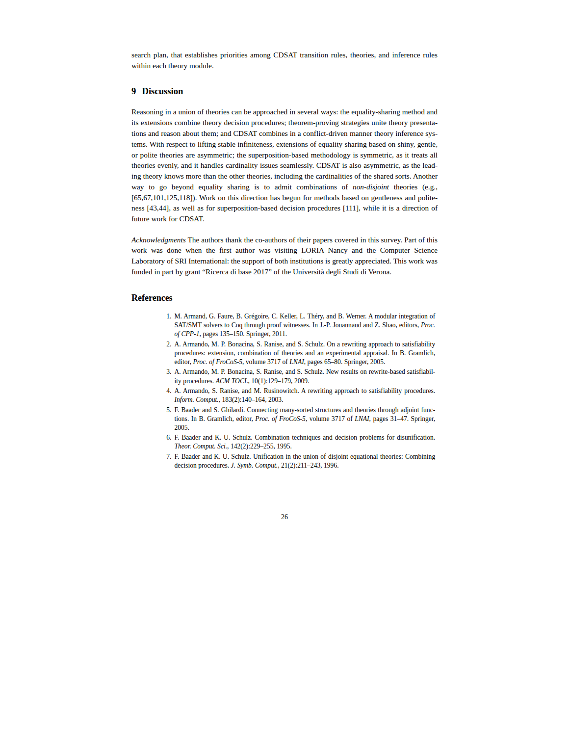search plan, that establishes priorities among CDSAT transition rules, theories, and inference rules within each theory module.
9 Discussion
Reasoning in a union of theories can be approached in several ways: the equality-sharing method and its extensions combine theory decision procedures; theorem-proving strategies unite theory presentations and reason about them; and CDSAT combines in a conflict-driven manner theory inference systems. With respect to lifting stable infiniteness, extensions of equality sharing based on shiny, gentle, or polite theories are asymmetric; the superposition-based methodology is symmetric, as it treats all theories evenly, and it handles cardinality issues seamlessly. CDSAT is also asymmetric, as the leading theory knows more than the other theories, including the cardinalities of the shared sorts. Another way to go beyond equality sharing is to admit combinations of non-disjoint theories (e.g., [65,67,101,125,118]). Work on this direction has begun for methods based on gentleness and politeness [43,44], as well as for superposition-based decision procedures [111], while it is a direction of future work for CDSAT.
Acknowledgments The authors thank the co-authors of their papers covered in this survey. Part of this work was done when the first author was visiting LORIA Nancy and the Computer Science Laboratory of SRI International: the support of both institutions is greatly appreciated. This work was funded in part by grant “Ricerca di base 2017” of the Università degli Studi di Verona.
References
M. Armand, G. Faure, B. Grégoire, C. Keller, L. Théry, and B. Werner. A modular integration of SAT/SMT solvers to Coq through proof witnesses. In J.-P. Jouannaud and Z. Shao, editors, Proc. of CPP-1, pages 135–150. Springer, 2011.
A. Armando, M. P. Bonacina, S. Ranise, and S. Schulz. On a rewriting approach to satisfiability procedures: extension, combination of theories and an experimental appraisal. In B. Gramlich, editor, Proc. of FroCoS-5, volume 3717 of LNAI, pages 65–80. Springer, 2005.
A. Armando, M. P. Bonacina, S. Ranise, and S. Schulz. New results on rewrite-based satisfiability procedures. ACM TOCL, 10(1):129–179, 2009.
A. Armando, S. Ranise, and M. Rusinowitch. A rewriting approach to satisfiability procedures. Inform. Comput., 183(2):140–164, 2003.
F. Baader and S. Ghilardi. Connecting many-sorted structures and theories through adjoint functions. In B. Gramlich, editor, Proc. of FroCoS-5, volume 3717 of LNAI, pages 31–47. Springer, 2005.
F. Baader and K. U. Schulz. Combination techniques and decision problems for disunification. Theor. Comput. Sci., 142(2):229–255, 1995.
F. Baader and K. U. Schulz. Unification in the union of disjoint equational theories: Combining decision procedures. J. Symb. Comput., 21(2):211–243, 1996.
26